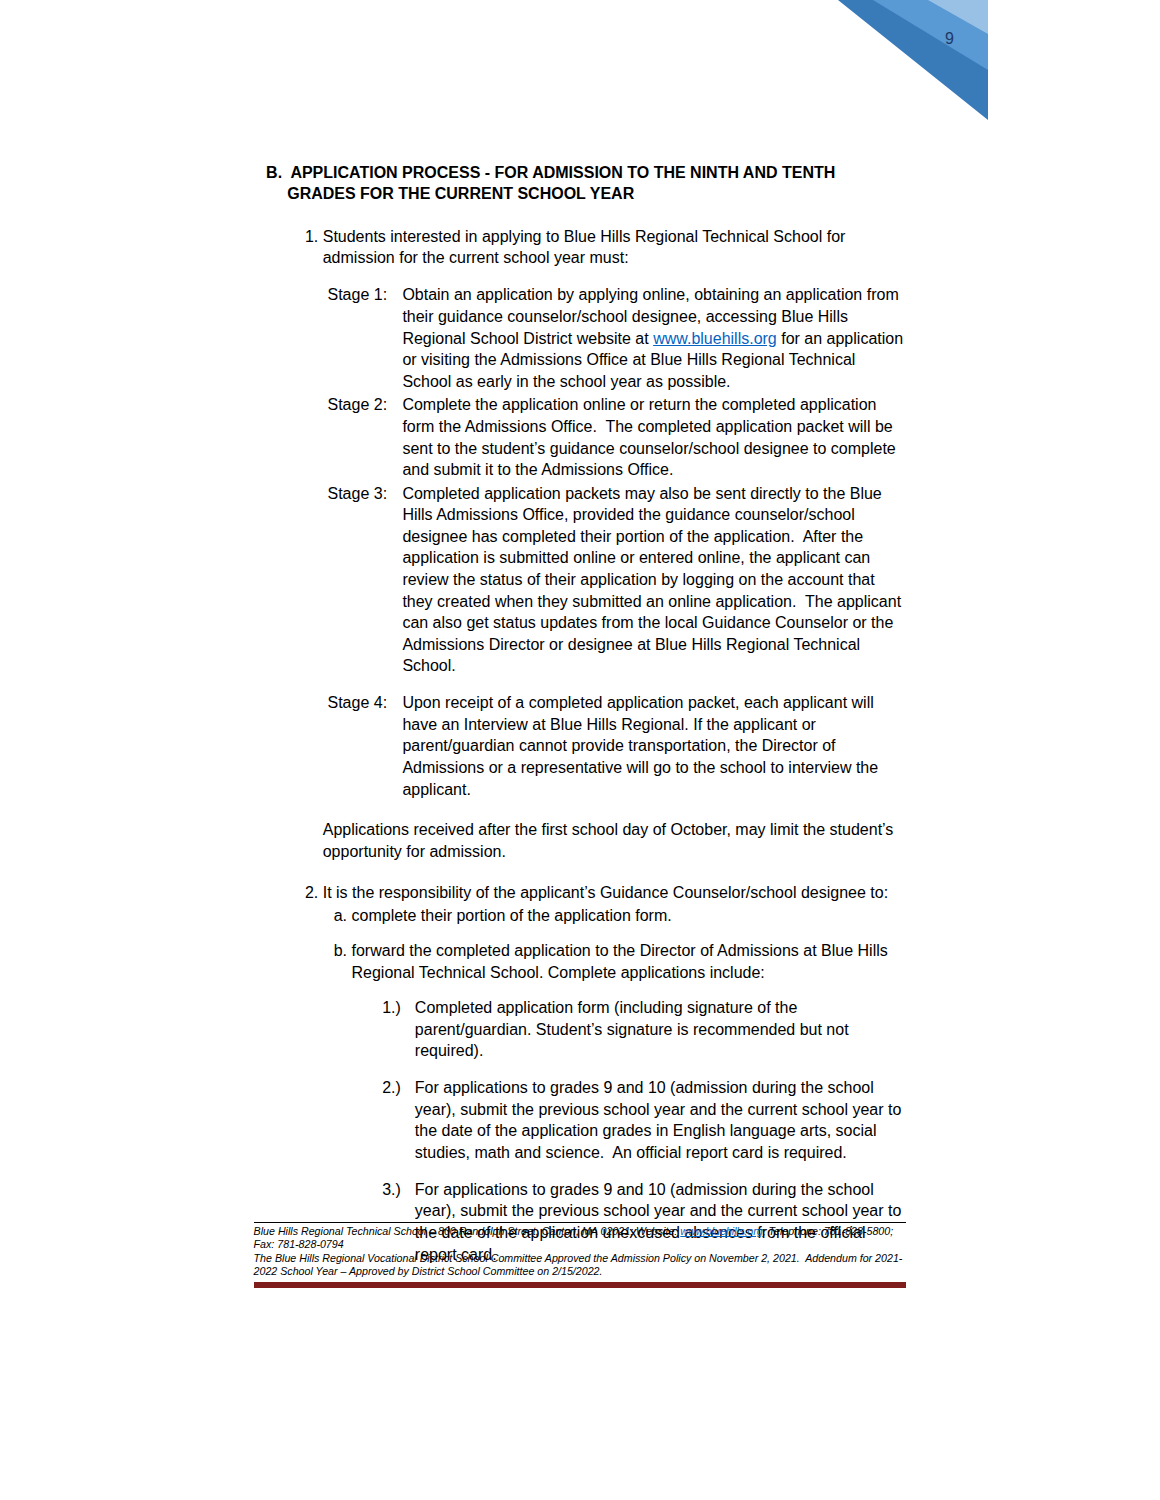9
B. APPLICATION PROCESS - FOR ADMISSION TO THE NINTH AND TENTH GRADES FOR THE CURRENT SCHOOL YEAR
Students interested in applying to Blue Hills Regional Technical School for admission for the current school year must:
Stage 1:
Obtain an application by applying online, obtaining an application from their guidance counselor/school designee, accessing Blue Hills Regional School District website at www.bluehills.org for an application or visiting the Admissions Office at Blue Hills Regional Technical School as early in the school year as possible.
Stage 2:
Complete the application online or return the completed application form the Admissions Office. The completed application packet will be sent to the student’s guidance counselor/school designee to complete and submit it to the Admissions Office.
Stage 3:
Completed application packets may also be sent directly to the Blue Hills Admissions Office, provided the guidance counselor/school designee has completed their portion of the application. After the application is submitted online or entered online, the applicant can review the status of their application by logging on the account that they created when they submitted an online application. The applicant can also get status updates from the local Guidance Counselor or the Admissions Director or designee at Blue Hills Regional Technical School.
Stage 4:
Upon receipt of a completed application packet, each applicant will have an Interview at Blue Hills Regional. If the applicant or parent/guardian cannot provide transportation, the Director of Admissions or a representative will go to the school to interview the applicant.
Applications received after the first school day of October, may limit the student’s opportunity for admission.
It is the responsibility of the applicant’s Guidance Counselor/school designee to:
complete their portion of the application form.
forward the completed application to the Director of Admissions at Blue Hills Regional Technical School. Complete applications include:
1.) Completed application form (including signature of the parent/guardian. Student’s signature is recommended but not required).
2.) For applications to grades 9 and 10 (admission during the school year), submit the previous school year and the current school year to the date of the application grades in English language arts, social studies, math and science. An official report card is required.
3.) For applications to grades 9 and 10 (admission during the school year), submit the previous school year and the current school year to the date of the application unexcused absences from the official report card.
Blue Hills Regional Technical School – 800 Randolph Street, Canton, MA 02021; Website: www.bluehills.org; Telephone: 781-828-5800; Fax: 781-828-0794
The Blue Hills Regional Vocational District School Committee Approved the Admission Policy on November 2, 2021. Addendum for 2021-2022 School Year – Approved by District School Committee on 2/15/2022.